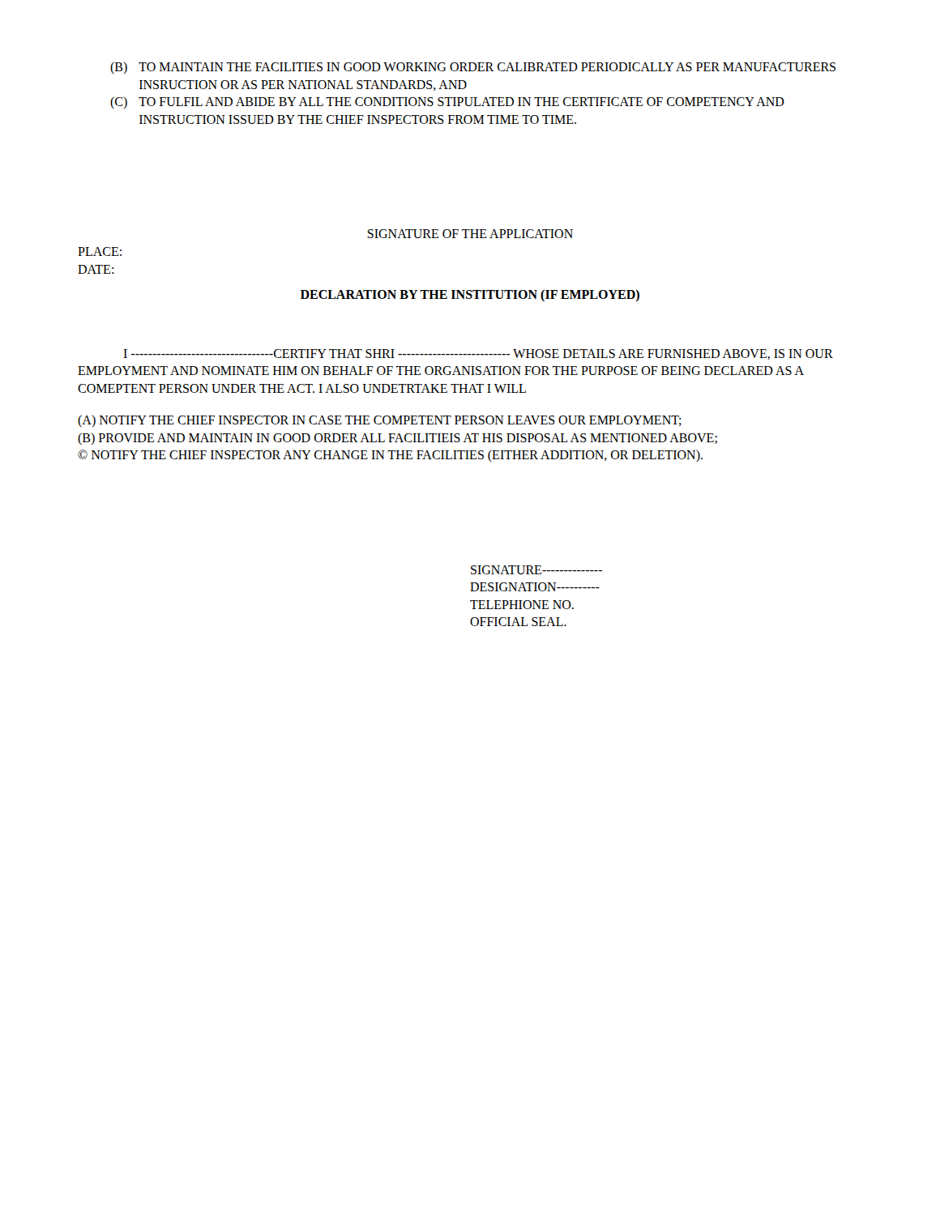(B) TO MAINTAIN THE FACILITIES IN GOOD WORKING ORDER CALIBRATED PERIODICALLY AS PER MANUFACTURERS INSRUCTION OR AS PER NATIONAL STANDARDS, AND
(C) TO FULFIL AND ABIDE BY ALL THE CONDITIONS STIPULATED IN THE CERTIFICATE OF COMPETENCY AND INSTRUCTION ISSUED BY THE CHIEF INSPECTORS FROM TIME TO TIME.
SIGNATURE OF THE APPLICATION
PLACE:
DATE:
DECLARATION BY THE INSTITUTION (IF EMPLOYED)
I ---------------------------------CERTIFY THAT SHRI -------------------------- WHOSE DETAILS ARE FURNISHED ABOVE, IS IN OUR EMPLOYMENT AND NOMINATE HIM ON BEHALF OF THE ORGANISATION FOR THE PURPOSE OF BEING DECLARED AS A COMEPTENT PERSON UNDER THE ACT. I ALSO UNDETRTAKE THAT I WILL
(A) NOTIFY THE CHIEF INSPECTOR IN CASE THE COMPETENT PERSON LEAVES OUR EMPLOYMENT;
(B) PROVIDE AND MAINTAIN IN GOOD ORDER ALL FACILITIEIS AT HIS DISPOSAL AS MENTIONED ABOVE;
© NOTIFY THE CHIEF INSPECTOR ANY CHANGE IN THE FACILITIES (EITHER ADDITION, OR DELETION).
SIGNATURE--------------
DESIGNATION----------
TELEPHIONE NO.
OFFICIAL SEAL.